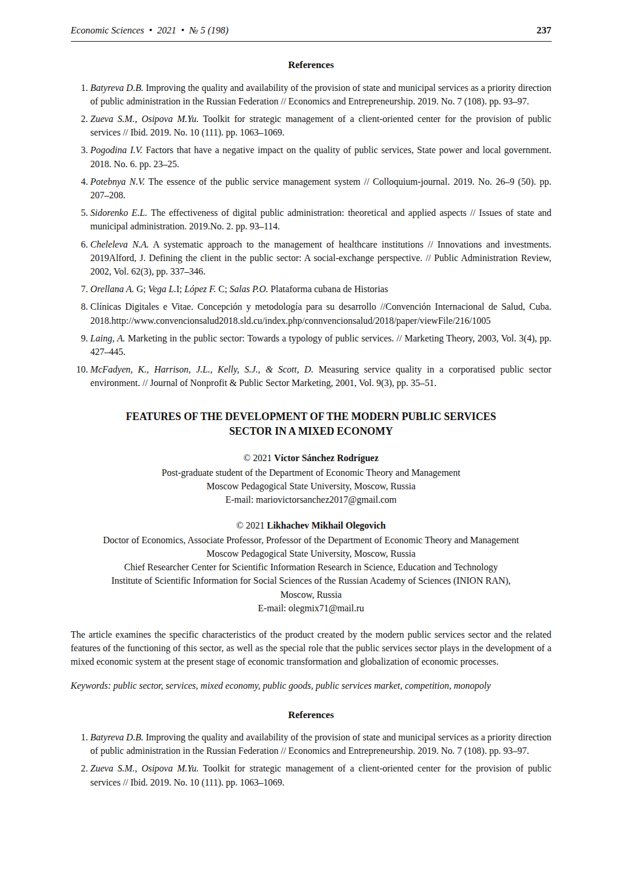Economic Sciences • 2021 • № 5 (198) 237
References
Batyreva D.B. Improving the quality and availability of the provision of state and municipal services as a priority direction of public administration in the Russian Federation // Economics and Entrepreneurship. 2019. No. 7 (108). pp. 93–97.
Zueva S.M., Osipova M.Yu. Toolkit for strategic management of a client-oriented center for the provision of public services // Ibid. 2019. No. 10 (111). pp. 1063–1069.
Pogodina I.V. Factors that have a negative impact on the quality of public services, State power and local government. 2018. No. 6. pp. 23–25.
Potebnya N.V. The essence of the public service management system // Colloquium-journal. 2019. No. 26–9 (50). pp. 207–208.
Sidorenko E.L. The effectiveness of digital public administration: theoretical and applied aspects // Issues of state and municipal administration. 2019.No. 2. pp. 93–114.
Cheleleva N.A. A systematic approach to the management of healthcare institutions // Innovations and investments. 2019Alford, J. Defining the client in the public sector: A social-exchange perspective. // Public Administration Review, 2002, Vol. 62(3), pp. 337–346.
Orellana A. G; Vega L. I; López F. C; Salas P.O. Plataforma cubana de Historias
Clínicas Digitales e Vitae. Concepción y metodología para su desarrollo //Convención Internacional de Salud, Cuba. 2018.http://www.convencionsalud2018.sld.cu/index.php/connvencionsalud/2018/paper/viewFile/216/1005
Laing, A. Marketing in the public sector: Towards a typology of public services. // Marketing Theory, 2003, Vol. 3(4), pp. 427–445.
McFadyen, K., Harrison, J.L., Kelly, S.J., & Scott, D. Measuring service quality in a corporatised public sector environment. // Journal of Nonprofit & Public Sector Marketing, 2001, Vol. 9(3), pp. 35–51.
Features of the development of the modern public services
sector in a mixed economy
© 2021 Víctor Sánchez Rodríguez
Post-graduate student of the Department of Economic Theory and Management
Moscow Pedagogical State University, Moscow, Russia
E-mail: mariovictorsanchez2017@gmail.com
© 2021 Likhachev Mikhail Olegovich
Doctor of Economics, Associate Professor, Professor of the Department of Economic Theory and Management
Moscow Pedagogical State University, Moscow, Russia
Chief Researcher Center for Scientific Information Research in Science, Education and Technology
Institute of Scientific Information for Social Sciences of the Russian Academy of Sciences (INION RAN),
Moscow, Russia
E-mail: olegmix71@mail.ru
The article examines the specific characteristics of the product created by the modern public services sector and the related features of the functioning of this sector, as well as the special role that the public services sector plays in the development of a mixed economic system at the present stage of economic transformation and globalization of economic processes.
Keywords: public sector, services, mixed economy, public goods, public services market, competition, monopoly
References
Batyreva D.B. Improving the quality and availability of the provision of state and municipal services as a priority direction of public administration in the Russian Federation // Economics and Entrepreneurship. 2019. No. 7 (108). pp. 93–97.
Zueva S.M., Osipova M.Yu. Toolkit for strategic management of a client-oriented center for the provision of public services // Ibid. 2019. No. 10 (111). pp. 1063–1069.